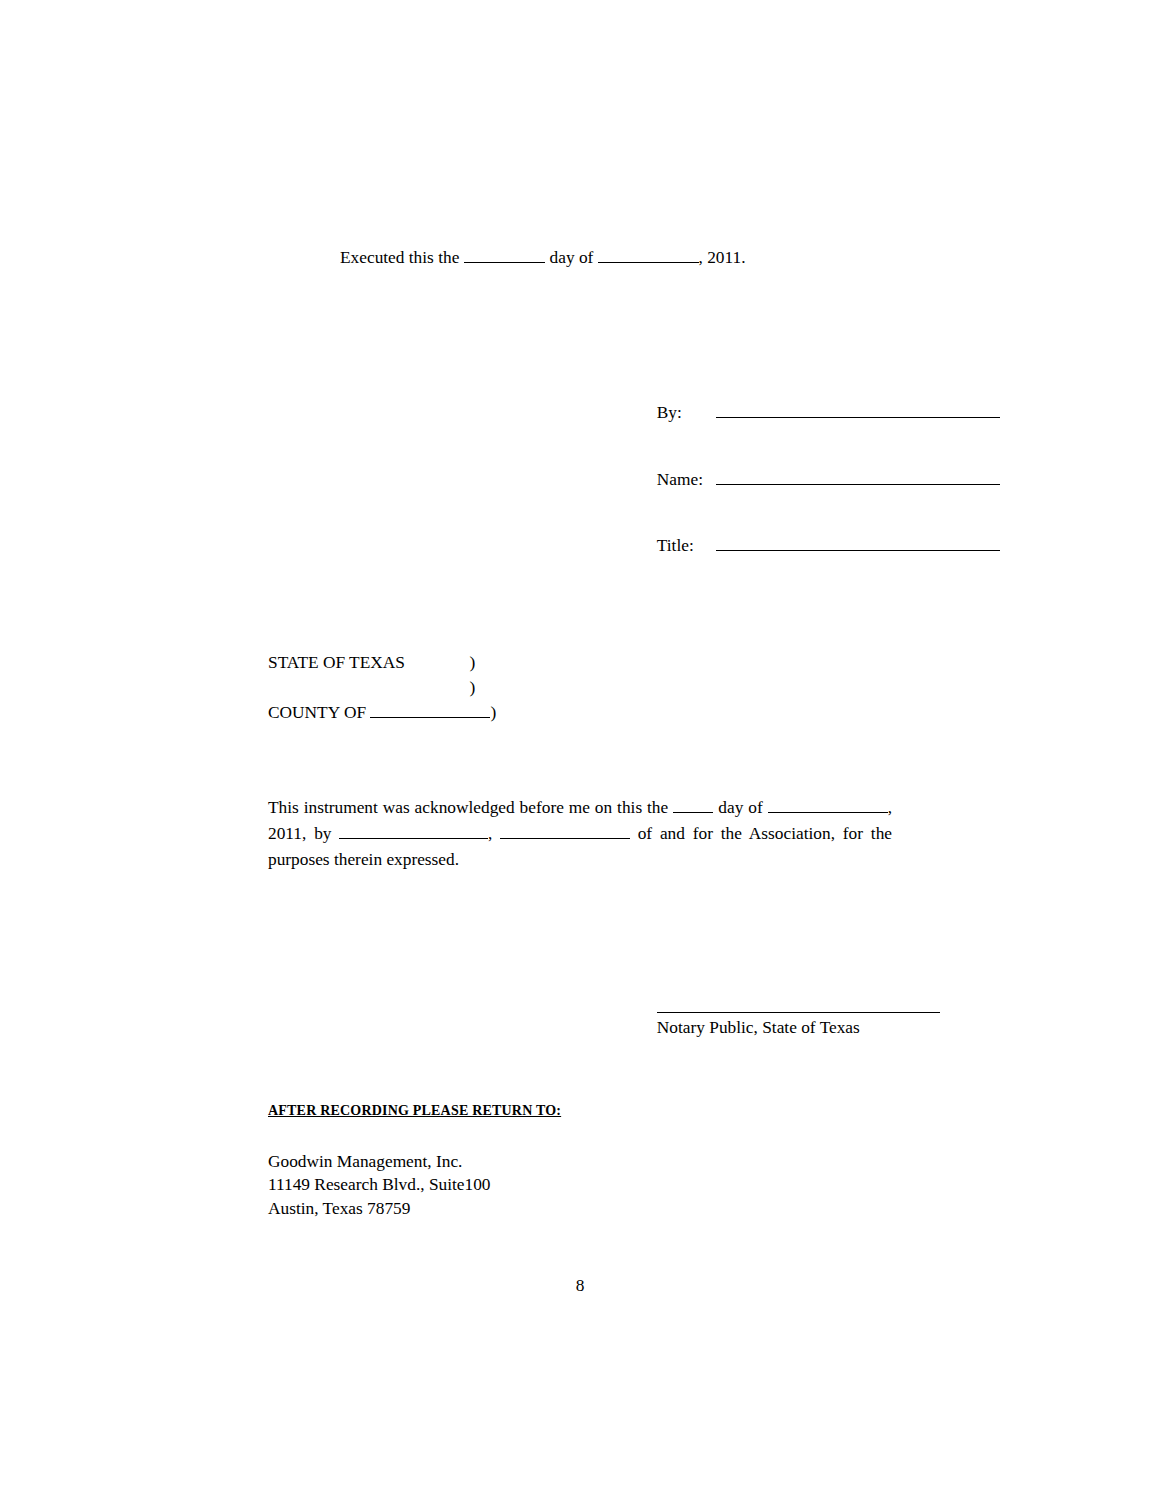Executed this the day of , 2011.
By:
Name:
Title:
STATE OF TEXAS)
)
COUNTY OF )
This instrument was acknowledged before me on this the day of , 2011, by , of and for the Association, for the purposes therein expressed.
Notary Public, State of Texas
AFTER RECORDING PLEASE RETURN TO:
Goodwin Management, Inc.
11149 Research Blvd., Suite100
Austin, Texas 78759
8